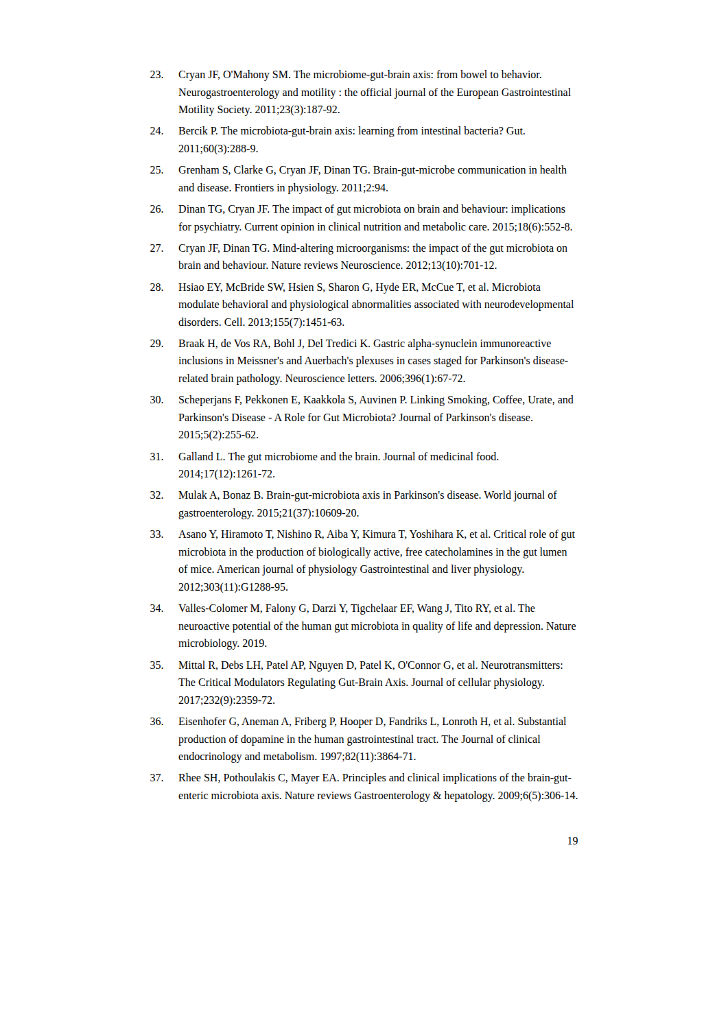23. Cryan JF, O'Mahony SM. The microbiome-gut-brain axis: from bowel to behavior. Neurogastroenterology and motility : the official journal of the European Gastrointestinal Motility Society. 2011;23(3):187-92.
24. Bercik P. The microbiota-gut-brain axis: learning from intestinal bacteria? Gut. 2011;60(3):288-9.
25. Grenham S, Clarke G, Cryan JF, Dinan TG. Brain-gut-microbe communication in health and disease. Frontiers in physiology. 2011;2:94.
26. Dinan TG, Cryan JF. The impact of gut microbiota on brain and behaviour: implications for psychiatry. Current opinion in clinical nutrition and metabolic care. 2015;18(6):552-8.
27. Cryan JF, Dinan TG. Mind-altering microorganisms: the impact of the gut microbiota on brain and behaviour. Nature reviews Neuroscience. 2012;13(10):701-12.
28. Hsiao EY, McBride SW, Hsien S, Sharon G, Hyde ER, McCue T, et al. Microbiota modulate behavioral and physiological abnormalities associated with neurodevelopmental disorders. Cell. 2013;155(7):1451-63.
29. Braak H, de Vos RA, Bohl J, Del Tredici K. Gastric alpha-synuclein immunoreactive inclusions in Meissner's and Auerbach's plexuses in cases staged for Parkinson's disease-related brain pathology. Neuroscience letters. 2006;396(1):67-72.
30. Scheperjans F, Pekkonen E, Kaakkola S, Auvinen P. Linking Smoking, Coffee, Urate, and Parkinson's Disease - A Role for Gut Microbiota? Journal of Parkinson's disease. 2015;5(2):255-62.
31. Galland L. The gut microbiome and the brain. Journal of medicinal food. 2014;17(12):1261-72.
32. Mulak A, Bonaz B. Brain-gut-microbiota axis in Parkinson's disease. World journal of gastroenterology. 2015;21(37):10609-20.
33. Asano Y, Hiramoto T, Nishino R, Aiba Y, Kimura T, Yoshihara K, et al. Critical role of gut microbiota in the production of biologically active, free catecholamines in the gut lumen of mice. American journal of physiology Gastrointestinal and liver physiology. 2012;303(11):G1288-95.
34. Valles-Colomer M, Falony G, Darzi Y, Tigchelaar EF, Wang J, Tito RY, et al. The neuroactive potential of the human gut microbiota in quality of life and depression. Nature microbiology. 2019.
35. Mittal R, Debs LH, Patel AP, Nguyen D, Patel K, O'Connor G, et al. Neurotransmitters: The Critical Modulators Regulating Gut-Brain Axis. Journal of cellular physiology. 2017;232(9):2359-72.
36. Eisenhofer G, Aneman A, Friberg P, Hooper D, Fandriks L, Lonroth H, et al. Substantial production of dopamine in the human gastrointestinal tract. The Journal of clinical endocrinology and metabolism. 1997;82(11):3864-71.
37. Rhee SH, Pothoulakis C, Mayer EA. Principles and clinical implications of the brain-gut-enteric microbiota axis. Nature reviews Gastroenterology & hepatology. 2009;6(5):306-14.
19